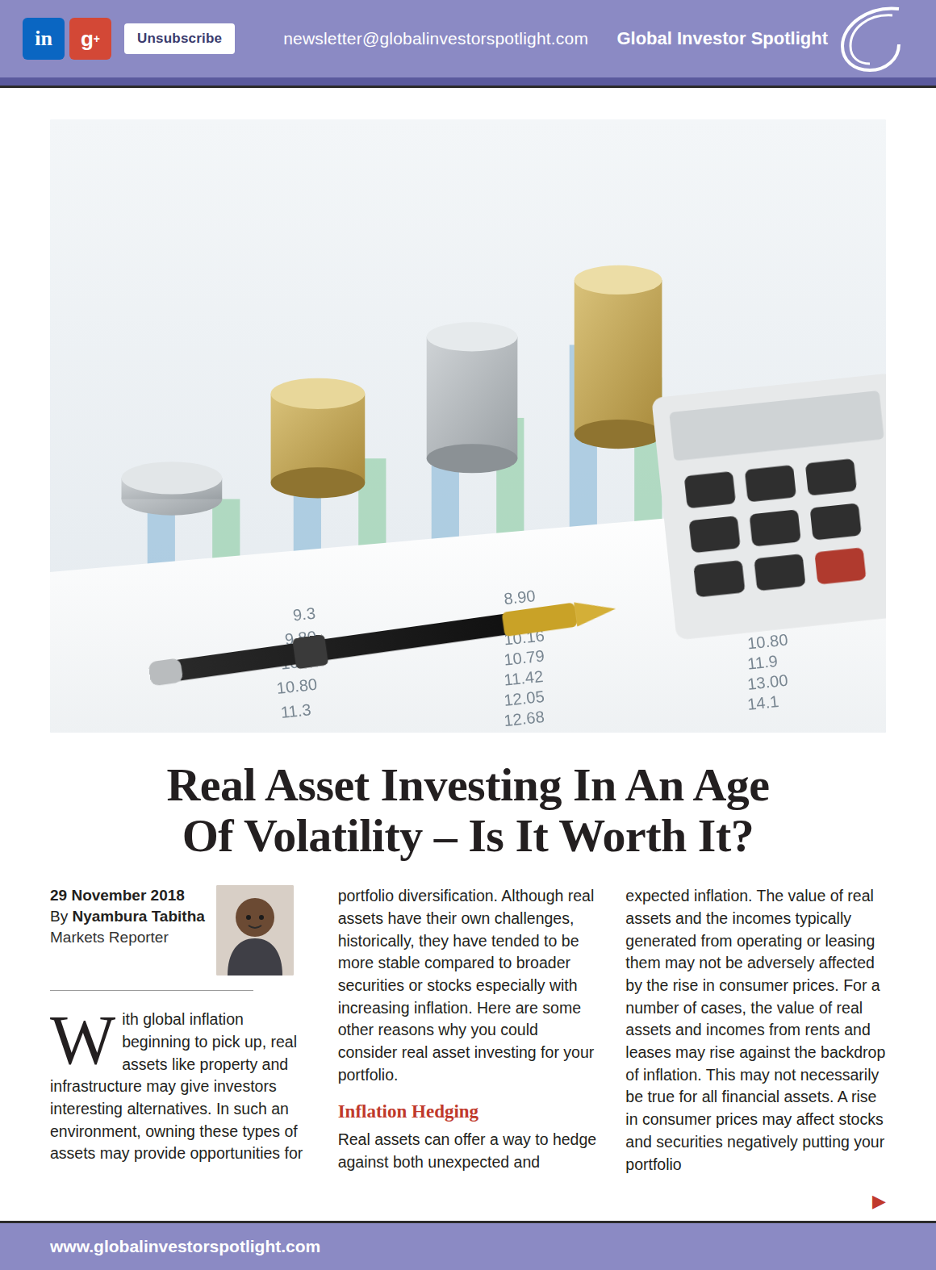in
g+
Unsubscribe
newsletter@globalinvestorspotlight.com
Global Investor Spotlight
9.3 9.80 10.3 10.80 11.3 8.90 9.53 10.16 10.79 11.42 12.05 12.68 7.9 8.80 9.7 10.80 11.9 13.00 14.1
Real Asset Investing In An Age
Of Volatility – Is It Worth It?
29 November 2018
By Nyambura Tabitha
Markets Reporter
With global inflation beginning to pick up, real assets like property and infrastructure may give investors interesting alternatives. In such an environment, owning these types of assets may provide opportunities for
portfolio diversification. Although real assets have their own challenges, historically, they have tended to be more stable compared to broader securities or stocks especially with increasing inflation. Here are some other reasons why you could consider real asset investing for your portfolio.
Inflation Hedging
Real assets can offer a way to hedge against both unexpected and
expected inflation. The value of real assets and the incomes typically generated from operating or leasing them may not be adversely affected by the rise in consumer prices. For a number of cases, the value of real assets and incomes from rents and leases may rise against the backdrop of inflation. This may not necessarily be true for all financial assets. A rise in consumer prices may affect stocks and securities negatively putting your portfolio
▶
www.globalinvestorspotlight.com